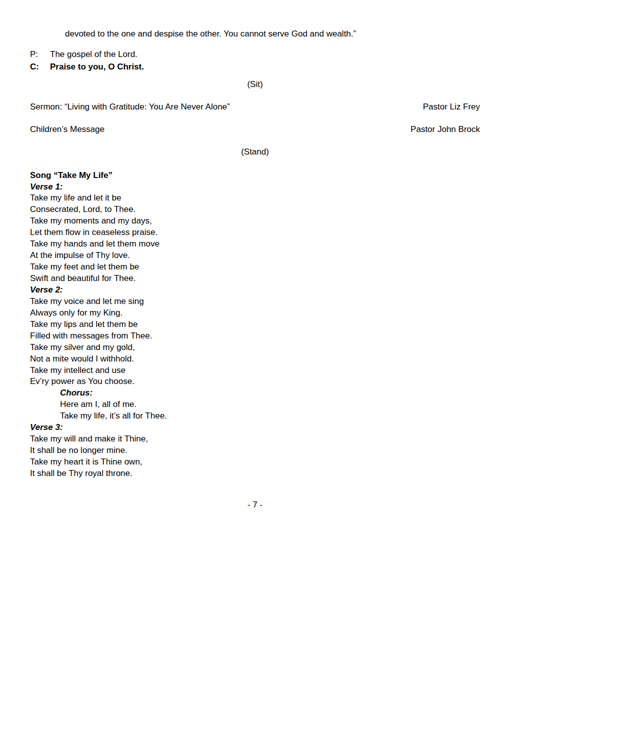devoted to the one and despise the other. You cannot serve God and wealth.”
P: The gospel of the Lord.
C: Praise to you, O Christ.
(Sit)
Sermon: “Living with Gratitude: You Are Never Alone” Pastor Liz Frey
Children’s Message Pastor John Brock
(Stand)
Song “Take My Life”
Verse 1:
Take my life and let it be
Consecrated, Lord, to Thee.
Take my moments and my days,
Let them flow in ceaseless praise.
Take my hands and let them move
At the impulse of Thy love.
Take my feet and let them be
Swift and beautiful for Thee.
Verse 2:
Take my voice and let me sing
Always only for my King.
Take my lips and let them be
Filled with messages from Thee.
Take my silver and my gold,
Not a mite would I withhold.
Take my intellect and use
Ev’ry power as You choose.
Chorus:
Here am I, all of me.
Take my life, it’s all for Thee.
Verse 3:
Take my will and make it Thine,
It shall be no longer mine.
Take my heart it is Thine own,
It shall be Thy royal throne.
- 7 -